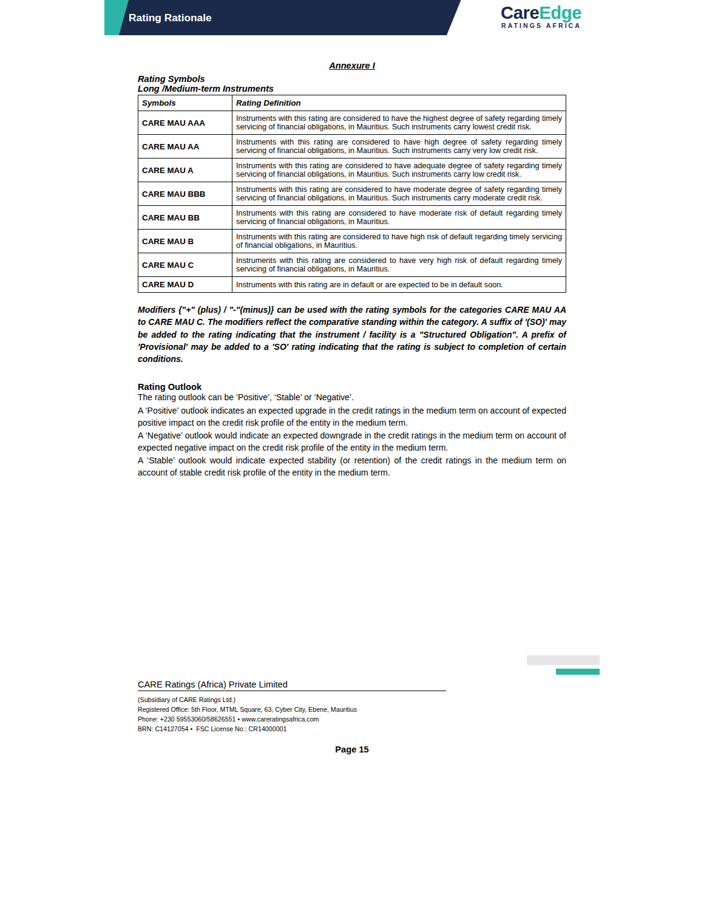Rating Rationale
CareEdge
RATINGS AFRICA
Annexure I
Rating Symbols
Long /Medium-term Instruments
| Symbols | Rating Definition |
| --- | --- |
| CARE MAU AAA | Instruments with this rating are considered to have the highest degree of safety regarding timely servicing of financial obligations, in Mauritius. Such instruments carry lowest credit risk. |
| CARE MAU AA | Instruments with this rating are considered to have high degree of safety regarding timely servicing of financial obligations, in Mauritius. Such instruments carry very low credit risk. |
| CARE MAU A | Instruments with this rating are considered to have adequate degree of safety regarding timely servicing of financial obligations, in Mauritius. Such instruments carry low credit risk. |
| CARE MAU BBB | Instruments with this rating are considered to have moderate degree of safety regarding timely servicing of financial obligations, in Mauritius. Such instruments carry moderate credit risk. |
| CARE MAU BB | Instruments with this rating are considered to have moderate risk of default regarding timely servicing of financial obligations, in Mauritius. |
| CARE MAU B | Instruments with this rating are considered to have high risk of default regarding timely servicing of financial obligations, in Mauritius. |
| CARE MAU C | Instruments with this rating are considered to have very high risk of default regarding timely servicing of financial obligations, in Mauritius. |
| CARE MAU D | Instruments with this rating are in default or are expected to be in default soon. |
Modifiers {"+" (plus) / "-"(minus)} can be used with the rating symbols for the categories CARE MAU AA to CARE MAU C. The modifiers reflect the comparative standing within the category. A suffix of '(SO)' may be added to the rating indicating that the instrument / facility is a "Structured Obligation". A prefix of 'Provisional' may be added to a 'SO' rating indicating that the rating is subject to completion of certain conditions.
Rating Outlook
The rating outlook can be ‘Positive’, ‘Stable’ or ‘Negative’.
A ‘Positive’ outlook indicates an expected upgrade in the credit ratings in the medium term on account of expected positive impact on the credit risk profile of the entity in the medium term.
A ‘Negative’ outlook would indicate an expected downgrade in the credit ratings in the medium term on account of expected negative impact on the credit risk profile of the entity in the medium term.
A ‘Stable’ outlook would indicate expected stability (or retention) of the credit ratings in the medium term on account of stable credit risk profile of the entity in the medium term.
CARE Ratings (Africa) Private Limited
(Subsidiary of CARE Ratings Ltd.)
Registered Office: 5th Floor, MTML Square, 63, Cyber City, Ebene, Mauritius
Phone: +230 59553060/58626551 • www.careratingsafrica.com
BRN: C14127054 • FSC License No.: CR14000001
Page 15